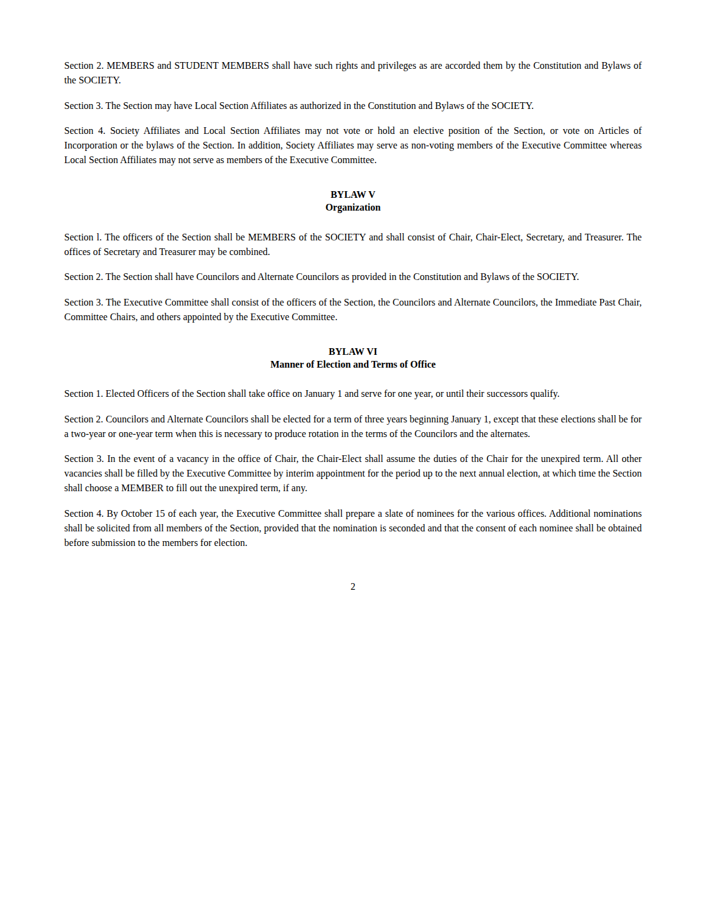Section 2. MEMBERS and STUDENT MEMBERS shall have such rights and privileges as are accorded them by the Constitution and Bylaws of the SOCIETY.
Section 3. The Section may have Local Section Affiliates as authorized in the Constitution and Bylaws of the SOCIETY.
Section 4. Society Affiliates and Local Section Affiliates may not vote or hold an elective position of the Section, or vote on Articles of Incorporation or the bylaws of the Section. In addition, Society Affiliates may serve as non-voting members of the Executive Committee whereas Local Section Affiliates may not serve as members of the Executive Committee.
BYLAW V Organization
Section l. The officers of the Section shall be MEMBERS of the SOCIETY and shall consist of Chair, Chair-Elect, Secretary, and Treasurer. The offices of Secretary and Treasurer may be combined.
Section 2. The Section shall have Councilors and Alternate Councilors as provided in the Constitution and Bylaws of the SOCIETY.
Section 3. The Executive Committee shall consist of the officers of the Section, the Councilors and Alternate Councilors, the Immediate Past Chair, Committee Chairs, and others appointed by the Executive Committee.
BYLAW VI Manner of Election and Terms of Office
Section 1. Elected Officers of the Section shall take office on January 1 and serve for one year, or until their successors qualify.
Section 2. Councilors and Alternate Councilors shall be elected for a term of three years beginning January 1, except that these elections shall be for a two-year or one-year term when this is necessary to produce rotation in the terms of the Councilors and the alternates.
Section 3. In the event of a vacancy in the office of Chair, the Chair-Elect shall assume the duties of the Chair for the unexpired term. All other vacancies shall be filled by the Executive Committee by interim appointment for the period up to the next annual election, at which time the Section shall choose a MEMBER to fill out the unexpired term, if any.
Section 4. By October 15 of each year, the Executive Committee shall prepare a slate of nominees for the various offices. Additional nominations shall be solicited from all members of the Section, provided that the nomination is seconded and that the consent of each nominee shall be obtained before submission to the members for election.
2